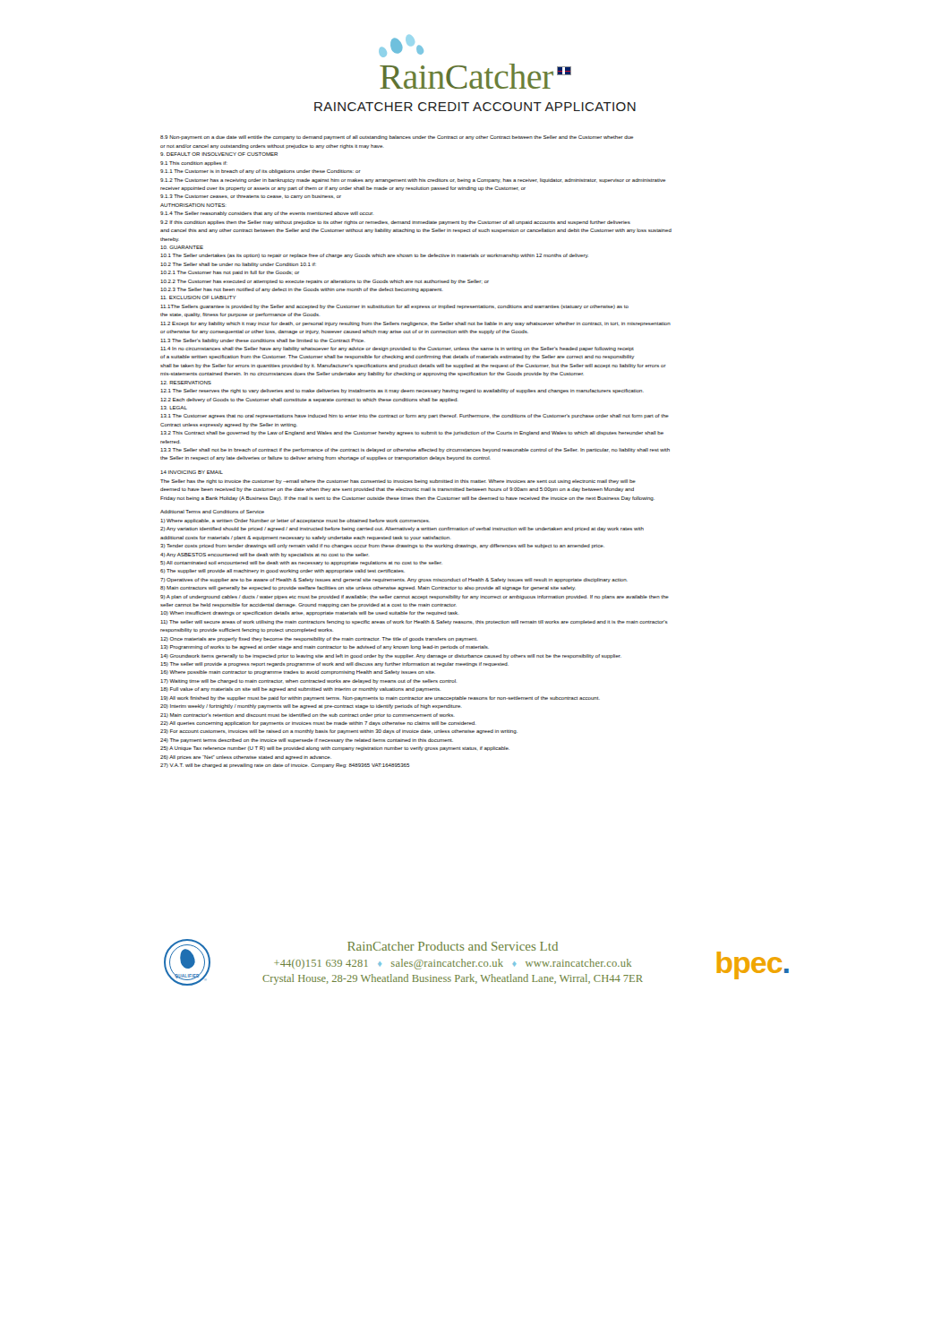Rain Catcher
RAINCATCHER CREDIT ACCOUNT APPLICATION
8.9 Non-payment on a due date will entitle the company to demand payment of all outstanding balances under the Contract or any other Contract between the Seller and the Customer whether due
or not and/or cancel any outstanding orders without prejudice to any other rights it may have.
9. DEFAULT OR INSOLVENCY OF CUSTOMER
9.1 This condition applies if:
9.1.1 The Customer is in breach of any of its obligations under these Conditions: or
9.1.2 The Customer has a receiving order in bankruptcy made against him or makes any arrangement with his creditors or, being a Company, has a receiver, liquidator, administrator, supervisor or administrative
receiver appointed over its property or assets or any part of them or if any order shall be made or any resolution passed for winding up the Customer, or
9.1.3 The Customer ceases, or threatens to cease, to carry on business, or
AUTHORISATION NOTES:
9.1.4 The Seller reasonably considers that any of the events mentioned above will occur.
9.2 If this condition applies then the Seller may without prejudice to its other rights or remedies, demand immediate payment by the Customer of all unpaid accounts and suspend further deliveries
and cancel this and any other contract between the Seller and the Customer without any liability attaching to the Seller in respect of such suspension or cancellation and debit the Customer with any loss sustained
thereby.
10. GUARANTEE
10.1 The Seller undertakes (as its option) to repair or replace free of charge any Goods which are shown to be defective in materials or workmanship within 12 months of delivery.
10.2 The Seller shall be under no liability under Condition 10.1 if:
10.2.1 The Customer has not paid in full for the Goods; or
10.2.2 The Customer has executed or attempted to execute repairs or alterations to the Goods which are not authorised by the Seller; or
10.2.3 The Seller has not been notified of any defect in the Goods within one month of the defect becoming apparent.
11. EXCLUSION OF LIABILITY
11.1The Sellers guarantee is provided by the Seller and accepted by the Customer in substitution for all express or implied representations, conditions and warranties (statuary or otherwise) as to
the state, quality, fitness for purpose or performance of the Goods.
11.2 Except for any liability which it may incur for death, or personal injury resulting from the Sellers negligence, the Seller shall not be liable in any way whatsoever whether in contract, in tort, in misrepresentation
or otherwise for any consequential or other loss, damage or injury, however caused which may arise out of or in connection with the supply of the Goods.
11.3 The Seller's liability under these conditions shall be limited to the Contract Price.
11.4 In no circumstances shall the Seller have any liability whatsoever for any advice or design provided to the Customer, unless the same is in writing on the Seller's headed paper following receipt
of a suitable written specification from the Customer. The Customer shall be responsible for checking and confirming that details of materials estimated by the Seller are correct and no responsibility
shall be taken by the Seller for errors in quantities provided by it. Manufacturer's specifications and product details will be supplied at the request of the Customer, but the Seller will accept no liability for errors or
mis-statements contained therein. In no circumstances does the Seller undertake any liability for checking or approving the specification for the Goods provide by the Customer.
12. RESERVATIONS
12.1 The Seller reserves the right to vary deliveries and to make deliveries by instalments as it may deem necessary having regard to availability of supplies and changes in manufacturers specification.
12.2 Each delivery of Goods to the Customer shall constitute a separate contract to which these conditions shall be applied.
13. LEGAL
13.1 The Customer agrees that no oral representations have induced him to enter into the contract or form any part thereof. Furthermore, the conditions of the Customer's purchase order shall not form part of the
Contract unless expressly agreed by the Seller in writing.
13.2 This Contract shall be governed by the Law of England and Wales and the Customer hereby agrees to submit to the jurisdiction of the Courts in England and Wales to which all disputes hereunder shall be
referred.
13.3 The Seller shall not be in breach of contract if the performance of the contract is delayed or otherwise affected by circumstances beyond reasonable control of the Seller. In particular, no liability shall rest with
the Seller in respect of any late deliveries or failure to deliver arising from shortage of supplies or transportation delays beyond its control.
14 INVOICING BY EMAIL
The Seller has the right to invoice the customer by –email where the customer has consented to invoices being submitted in this matter. Where invoices are sent out using electronic mail they will be
deemed to have been received by the customer on the date when they are sent provided that the electronic mail is transmitted between hours of 9:00am and 5:00pm on a day between Monday and
Friday not being a Bank Holiday (A Business Day). If the mail is sent to the Customer outside these times then the Customer will be deemed to have received the invoice on the next Business Day following.
Additional Terms and Conditions of Service
1) Where applicable, a written Order Number or letter of acceptance must be obtained before work commences.
2) Any variation identified should be priced / agreed / and instructed before being carried out. Alternatively a written confirmation of verbal instruction will be undertaken and priced at day work rates with
additional costs for materials / plant & equipment necessary to safely undertake each requested task to your satisfaction.
3) Tender costs priced from tender drawings will only remain valid if no changes occur from these drawings to the working drawings, any differences will be subject to an amended price.
4) Any ASBESTOS encountered will be dealt with by specialists at no cost to the seller.
5) All contaminated soil encountered will be dealt with as necessary to appropriate regulations at no cost to the seller.
6) The supplier will provide all machinery in good working order with appropriate valid test certificates.
7) Operatives of the supplier are to be aware of Health & Safety issues and general site requirements. Any gross misconduct of Health & Safety issues will result in appropriate disciplinary action.
8) Main contractors will generally be expected to provide welfare facilities on site unless otherwise agreed. Main Contractor to also provide all signage for general site safety.
9) A plan of underground cables / ducts / water pipes etc must be provided if available; the seller cannot accept responsibility for any incorrect or ambiguous information provided. If no plans are available then the
seller cannot be held responsible for accidental damage. Ground mapping can be provided at a cost to the main contractor.
10) When insufficient drawings or specification details arise, appropriate materials will be used suitable for the required task.
11) The seller will secure areas of work utilising the main contractors fencing to specific areas of work for Health & Safety reasons, this protection will remain till works are completed and it is the main contractor's
responsibility to provide sufficient fencing to protect uncompleted works.
12) Once materials are properly fixed they become the responsibility of the main contractor. The title of goods transfers on payment.
13) Programming of works to be agreed at order stage and main contractor to be advised of any known long lead-in periods of materials.
14) Groundwork items generally to be inspected prior to leaving site and left in good order by the supplier. Any damage or disturbance caused by others will not be the responsibility of supplier.
15) The seller will provide a progress report regards programme of work and will discuss any further information at regular meetings if requested.
16) Where possible main contractor to programme trades to avoid compromising Health and Safety issues on site.
17) Waiting time will be charged to main contractor, when contracted works are delayed by means out of the sellers control.
18) Full value of any materials on site will be agreed and submitted with interim or monthly valuations and payments.
19) All work finished by the supplier must be paid for within payment terms. Non-payments to main contractor are unacceptable reasons for non-settlement of the subcontract account.
20) Interim weekly / fortnightly / monthly payments will be agreed at pre-contract stage to identify periods of high expenditure.
21) Main contractor's retention and discount must be identified on the sub contract order prior to commencement of works.
22) All queries concerning application for payments or invoices must be made within 7 days otherwise no claims will be considered.
23) For account customers, invoices will be raised on a monthly basis for payment within 30 days of invoice date, unless otherwise agreed in writing.
24) The payment terms described on the invoice will supersede if necessary the related items contained in this document.
25) A Unique Tax reference number (U T R) will be provided along with company registration number to verify gross payment status, if applicable.
26) All prices are “Net” unless otherwise stated and agreed in advance.
27) V.A.T. will be charged at prevailing rate on date of invoice. Company Reg: 8489365 VAT:164895365
QUALIFIED
®
RainCatcher Products and Services Ltd
+44(0)151 639 4281 ♦ sales@raincatcher.co.uk ♦ www.raincatcher.co.uk
Crystal House, 28-29 Wheatland Business Park, Wheatland Lane, Wirral, CH44 7ER
bpec.